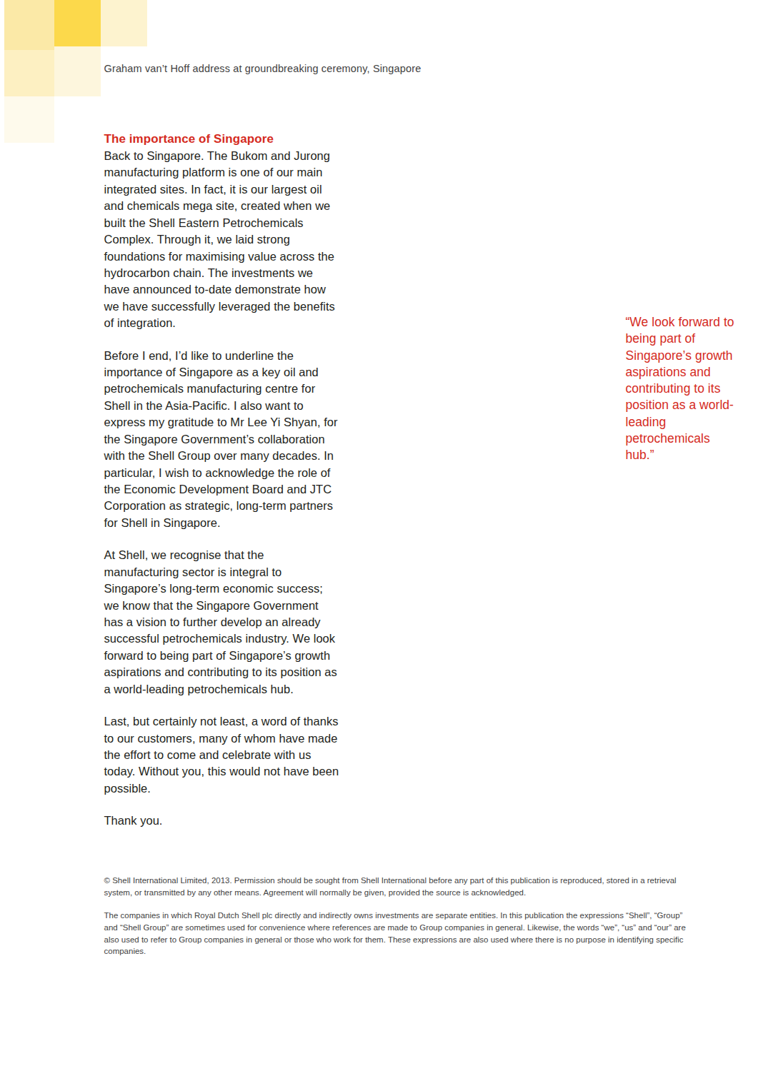Graham van’t Hoff address at groundbreaking ceremony, Singapore
The importance of Singapore
Back to Singapore. The Bukom and Jurong manufacturing platform is one of our main integrated sites. In fact, it is our largest oil and chemicals mega site, created when we built the Shell Eastern Petrochemicals Complex. Through it, we laid strong foundations for maximising value across the hydrocarbon chain. The investments we have announced to-date demonstrate how we have successfully leveraged the benefits of integration.
Before I end, I’d like to underline the importance of Singapore as a key oil and petrochemicals manufacturing centre for Shell in the Asia-Pacific. I also want to express my gratitude to Mr Lee Yi Shyan, for the Singapore Government’s collaboration with the Shell Group over many decades. In particular, I wish to acknowledge the role of the Economic Development Board and JTC Corporation as strategic, long-term partners for Shell in Singapore.
At Shell, we recognise that the manufacturing sector is integral to Singapore’s long-term economic success; we know that the Singapore Government has a vision to further develop an already successful petrochemicals industry. We look forward to being part of Singapore’s growth aspirations and contributing to its position as a world-leading petrochemicals hub.
Last, but certainly not least, a word of thanks to our customers, many of whom have made the effort to come and celebrate with us today. Without you, this would not have been possible.
Thank you.
“We look forward to being part of Singapore’s growth aspirations and contributing to its position as a world-leading petrochemicals hub.”
© Shell International Limited, 2013. Permission should be sought from Shell International before any part of this publication is reproduced, stored in a retrieval system, or transmitted by any other means. Agreement will normally be given, provided the source is acknowledged.
The companies in which Royal Dutch Shell plc directly and indirectly owns investments are separate entities. In this publication the expressions “Shell”, “Group” and “Shell Group” are sometimes used for convenience where references are made to Group companies in general. Likewise, the words “we”, “us” and “our” are also used to refer to Group companies in general or those who work for them. These expressions are also used where there is no purpose in identifying specific companies.